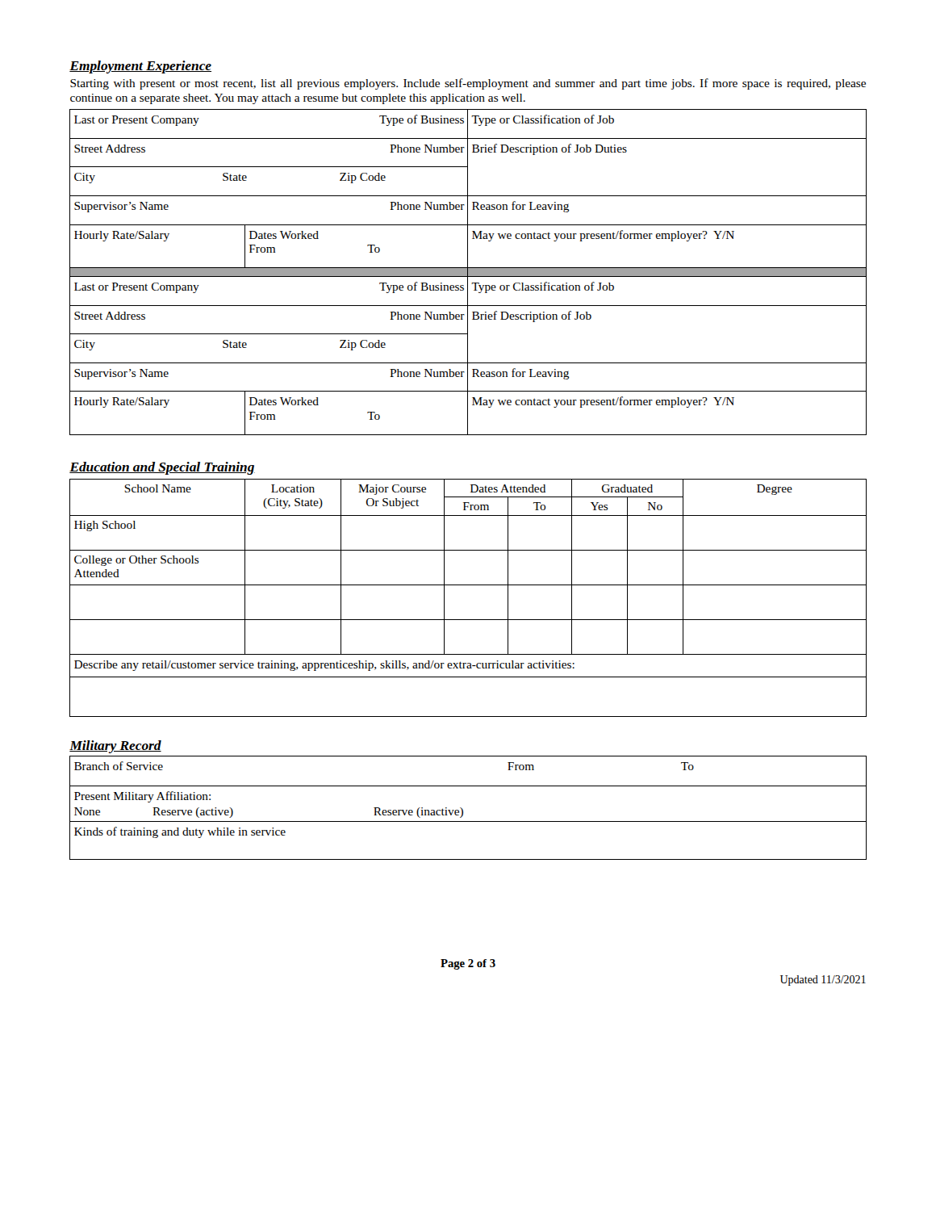Employment Experience
Starting with present or most recent, list all previous employers. Include self-employment and summer and part time jobs. If more space is required, please continue on a separate sheet. You may attach a resume but complete this application as well.
| Last or Present Company Type of Business | Type or Classification of Job |
| Street Address Phone Number | Brief Description of Job Duties |
| City State Zip Code |
| Supervisor’s Name Phone Number | Reason for Leaving |
| Hourly Rate/Salary | Dates Worked From To | May we contact your present/former employer? Y/N |
| Last or Present Company Type of Business | Type or Classification of Job |
| Street Address Phone Number | Brief Description of Job |
| City State Zip Code |
| Supervisor’s Name Phone Number | Reason for Leaving |
| Hourly Rate/Salary | Dates Worked From To | May we contact your present/former employer? Y/N |
Education and Special Training
| School Name | Location (City, State) | Major Course Or Subject | Dates Attended | Graduated | Degree |
| --- | --- | --- | --- | --- | --- |
| From | To | Yes | No |
| High School | | | | | | | |
| College or Other Schools Attended | | | | | | | |
| Describe any retail/customer service training, apprenticeship, skills, and/or extra-curricular activities: |
Military Record
| Branch of Service From To |
| Present Military Affiliation: None Reserve (active) Reserve (inactive) |
| Kinds of training and duty while in service |
Page 2 of 3
Updated 11/3/2021